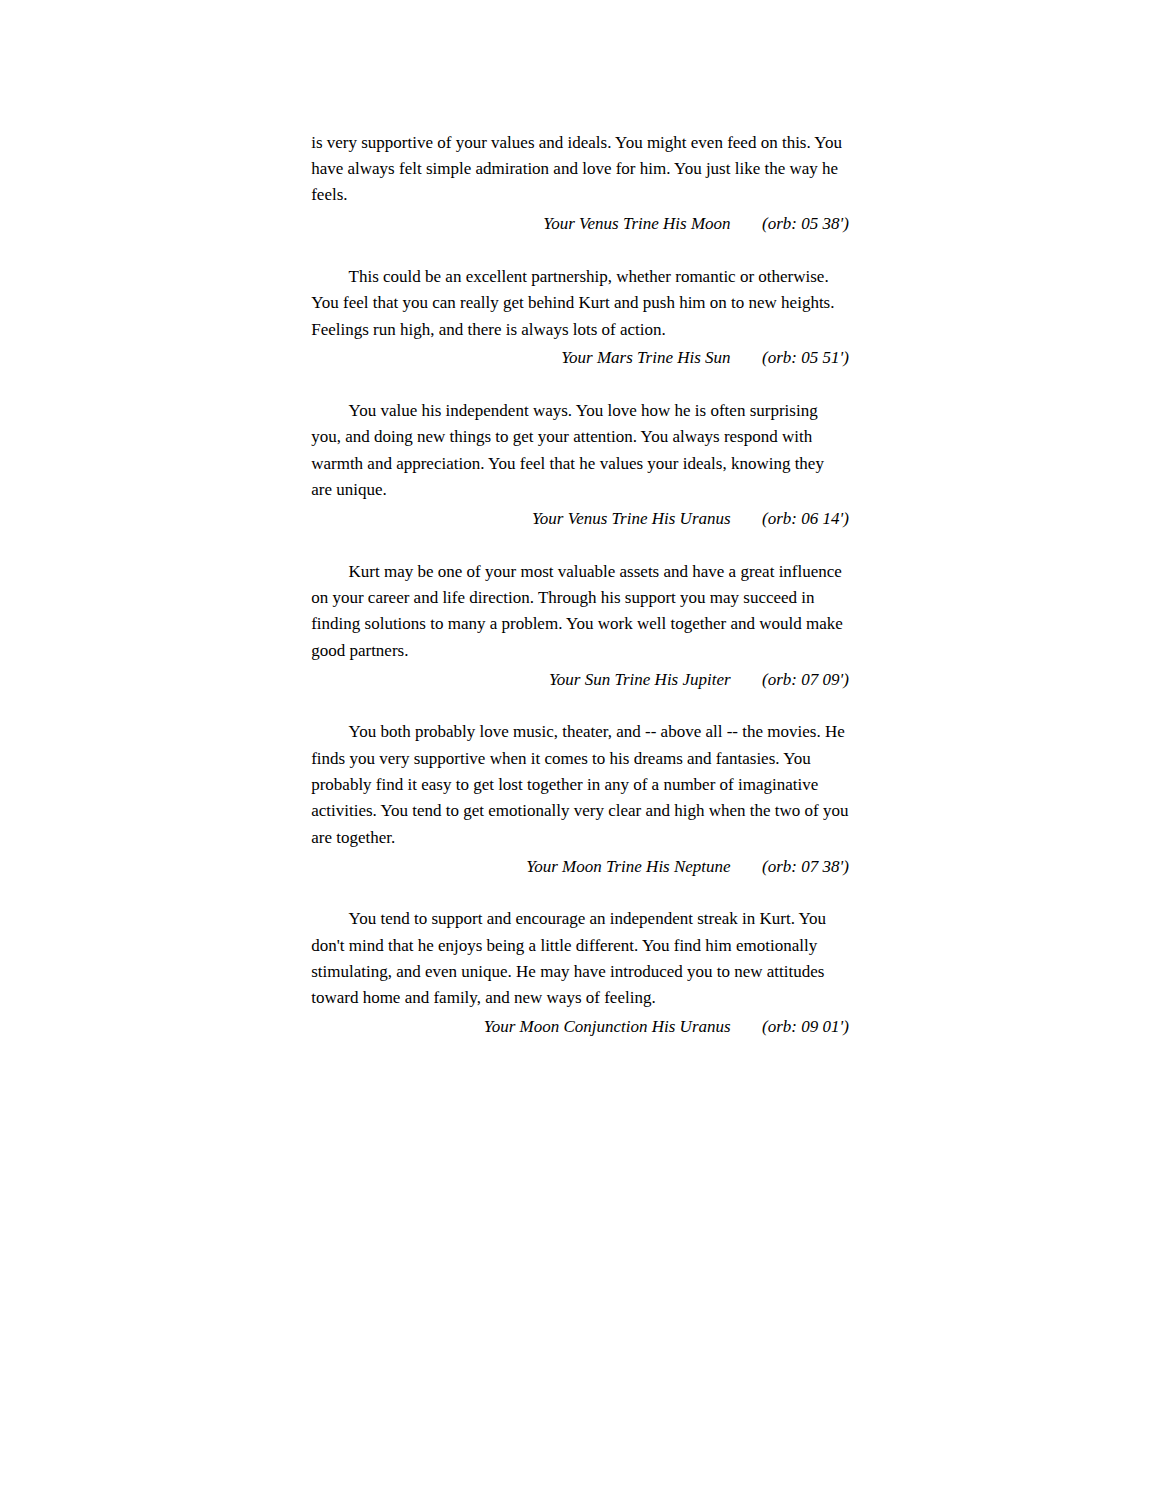is very supportive of your values and ideals. You might even feed on this. You have always felt simple admiration and love for him. You just like the way he feels.
Your Venus Trine His Moon (orb: 05 38')
This could be an excellent partnership, whether romantic or otherwise. You feel that you can really get behind Kurt and push him on to new heights. Feelings run high, and there is always lots of action.
Your Mars Trine His Sun (orb: 05 51')
You value his independent ways. You love how he is often surprising you, and doing new things to get your attention. You always respond with warmth and appreciation. You feel that he values your ideals, knowing they are unique.
Your Venus Trine His Uranus (orb: 06 14')
Kurt may be one of your most valuable assets and have a great influence on your career and life direction. Through his support you may succeed in finding solutions to many a problem. You work well together and would make good partners.
Your Sun Trine His Jupiter (orb: 07 09')
You both probably love music, theater, and -- above all -- the movies. He finds you very supportive when it comes to his dreams and fantasies. You probably find it easy to get lost together in any of a number of imaginative activities. You tend to get emotionally very clear and high when the two of you are together.
Your Moon Trine His Neptune (orb: 07 38')
You tend to support and encourage an independent streak in Kurt. You don't mind that he enjoys being a little different. You find him emotionally stimulating, and even unique. He may have introduced you to new attitudes toward home and family, and new ways of feeling.
Your Moon Conjunction His Uranus (orb: 09 01')